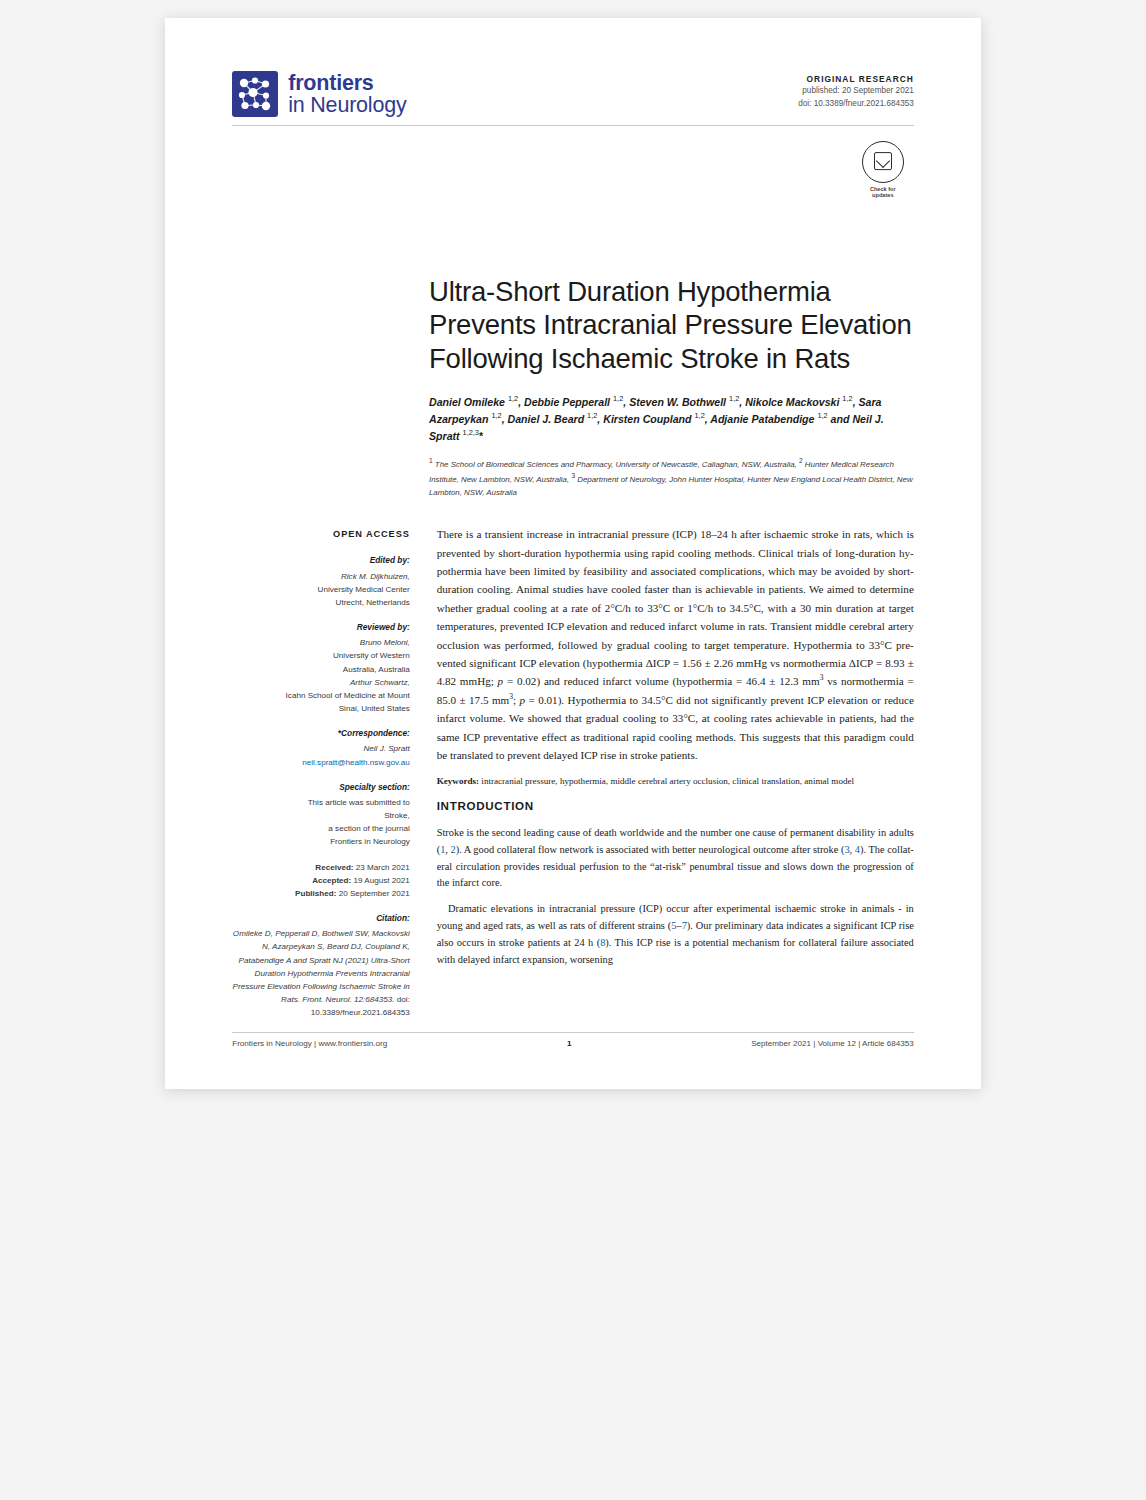frontiers in Neurology
Original Research
published: 20 September 2021
doi: 10.3389/fneur.2021.684353
Check for
updates
Ultra-Short Duration Hypothermia Prevents Intracranial Pressure Elevation Following Ischaemic Stroke in Rats
Daniel Omileke 1,2, Debbie Pepperall 1,2, Steven W. Bothwell 1,2, Nikolce Mackovski 1,2, Sara Azarpeykan 1,2, Daniel J. Beard 1,2, Kirsten Coupland 1,2, Adjanie Patabendige 1,2 and Neil J. Spratt 1,2,3*
1 The School of Biomedical Sciences and Pharmacy, University of Newcastle, Callaghan, NSW, Australia, 2 Hunter Medical Research Institute, New Lambton, NSW, Australia, 3 Department of Neurology, John Hunter Hospital, Hunter New England Local Health District, New Lambton, NSW, Australia
Open Access
Edited by:
Rick M. Dijkhuizen,
University Medical Center
Utrecht, Netherlands
Reviewed by:
Bruno Meloni,
University of Western
Australia, Australia
Arthur Schwartz,
Icahn School of Medicine at Mount
Sinai, United States
*Correspondence:
Neil J. Spratt
neil.spratt@health.nsw.gov.au
Specialty section:
This article was submitted to
Stroke,
a section of the journal
Frontiers in Neurology
Received: 23 March 2021
Accepted: 19 August 2021
Published: 20 September 2021
Citation:
Omileke D, Pepperall D, Bothwell SW, Mackovski N, Azarpeykan S, Beard DJ, Coupland K, Patabendige A and Spratt NJ (2021) Ultra-Short Duration Hypothermia Prevents Intracranial Pressure Elevation Following Ischaemic Stroke in Rats. Front. Neurol. 12:684353. doi: 10.3389/fneur.2021.684353
There is a transient increase in intracranial pressure (ICP) 18–24 h after ischaemic stroke in rats, which is prevented by short-duration hypothermia using rapid cooling methods. Clinical trials of long-duration hypothermia have been limited by feasibility and associated complications, which may be avoided by short-duration cooling. Animal studies have cooled faster than is achievable in patients. We aimed to determine whether gradual cooling at a rate of 2°C/h to 33°C or 1°C/h to 34.5°C, with a 30 min duration at target temperatures, prevented ICP elevation and reduced infarct volume in rats. Transient middle cerebral artery occlusion was performed, followed by gradual cooling to target temperature. Hypothermia to 33°C prevented significant ICP elevation (hypothermia ΔICP = 1.56 ± 2.26 mmHg vs normothermia ΔICP = 8.93 ± 4.82 mmHg; p = 0.02) and reduced infarct volume (hypothermia = 46.4 ± 12.3 mm3 vs normothermia = 85.0 ± 17.5 mm3; p = 0.01). Hypothermia to 34.5°C did not significantly prevent ICP elevation or reduce infarct volume. We showed that gradual cooling to 33°C, at cooling rates achievable in patients, had the same ICP preventative effect as traditional rapid cooling methods. This suggests that this paradigm could be translated to prevent delayed ICP rise in stroke patients.
Keywords: intracranial pressure, hypothermia, middle cerebral artery occlusion, clinical translation, animal model
Introduction
Stroke is the second leading cause of death worldwide and the number one cause of permanent disability in adults (1, 2). A good collateral flow network is associated with better neurological outcome after stroke (3, 4). The collateral circulation provides residual perfusion to the “at-risk” penumbral tissue and slows down the progression of the infarct core.
Dramatic elevations in intracranial pressure (ICP) occur after experimental ischaemic stroke in animals - in young and aged rats, as well as rats of different strains (5–7). Our preliminary data indicates a significant ICP rise also occurs in stroke patients at 24 h (8). This ICP rise is a potential mechanism for collateral failure associated with delayed infarct expansion, worsening
Frontiers in Neurology | www.frontiersin.org
1
September 2021 | Volume 12 | Article 684353